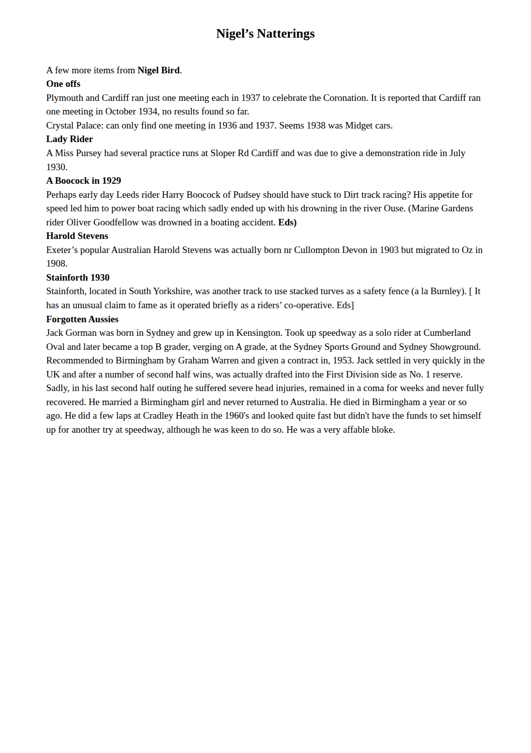Nigel’s Natterings
A few more items from Nigel Bird.
One offs
Plymouth and Cardiff ran just one meeting each in 1937 to celebrate the Coronation. It is reported that Cardiff ran one meeting in October 1934, no results found so far.
Crystal Palace: can only find one meeting in 1936 and 1937. Seems 1938 was Midget cars.
Lady Rider
A Miss Pursey had several practice runs at Sloper Rd Cardiff and was due to give a demonstration ride in July 1930.
A Boocock in 1929
Perhaps early day Leeds rider Harry Boocock of Pudsey should have stuck to Dirt track racing? His appetite for speed led him to power boat racing which sadly ended up with his drowning in the river Ouse. (Marine Gardens rider Oliver Goodfellow was drowned in a boating accident. Eds)
Harold Stevens
Exeter’s popular Australian Harold Stevens was actually born nr Cullompton Devon in 1903 but migrated to Oz in 1908.
Stainforth 1930
Stainforth, located in South Yorkshire, was another track to use stacked turves as a safety fence (a la Burnley). [ It has an unusual claim to fame as it operated briefly as a riders’ co-operative. Eds]
Forgotten Aussies
Jack Gorman was born in Sydney and grew up in Kensington. Took up speedway as a solo rider at Cumberland Oval and later became a top B grader, verging on A grade, at the Sydney Sports Ground and Sydney Showground. Recommended to Birmingham by Graham Warren and given a contract in, 1953. Jack settled in very quickly in the UK and after a number of second half wins, was actually drafted into the First Division side as No. 1 reserve. Sadly, in his last second half outing he suffered severe head injuries, remained in a coma for weeks and never fully recovered. He married a Birmingham girl and never returned to Australia. He died in Birmingham a year or so ago. He did a few laps at Cradley Heath in the 1960's and looked quite fast but didn't have the funds to set himself up for another try at speedway, although he was keen to do so. He was a very affable bloke.